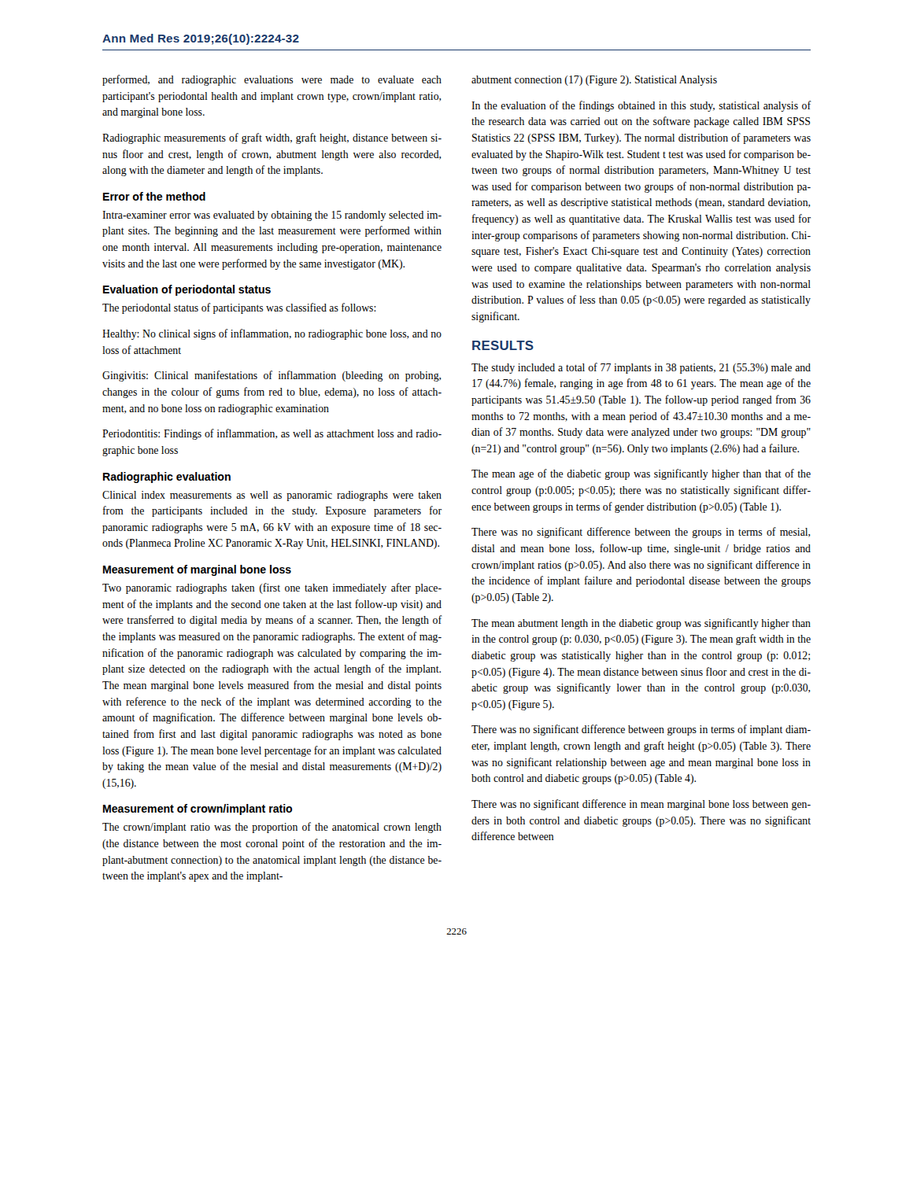Ann Med Res 2019;26(10):2224-32
performed, and radiographic evaluations were made to evaluate each participant's periodontal health and implant crown type, crown/implant ratio, and marginal bone loss.
Radiographic measurements of graft width, graft height, distance between sinus floor and crest, length of crown, abutment length were also recorded, along with the diameter and length of the implants.
Error of the method
Intra-examiner error was evaluated by obtaining the 15 randomly selected implant sites. The beginning and the last measurement were performed within one month interval. All measurements including pre-operation, maintenance visits and the last one were performed by the same investigator (MK).
Evaluation of periodontal status
The periodontal status of participants was classified as follows:
Healthy: No clinical signs of inflammation, no radiographic bone loss, and no loss of attachment
Gingivitis: Clinical manifestations of inflammation (bleeding on probing, changes in the colour of gums from red to blue, edema), no loss of attachment, and no bone loss on radiographic examination
Periodontitis: Findings of inflammation, as well as attachment loss and radiographic bone loss
Radiographic evaluation
Clinical index measurements as well as panoramic radiographs were taken from the participants included in the study. Exposure parameters for panoramic radiographs were 5 mA, 66 kV with an exposure time of 18 seconds (Planmeca Proline XC Panoramic X-Ray Unit, HELSINKI, FINLAND).
Measurement of marginal bone loss
Two panoramic radiographs taken (first one taken immediately after placement of the implants and the second one taken at the last follow-up visit) and were transferred to digital media by means of a scanner. Then, the length of the implants was measured on the panoramic radiographs. The extent of magnification of the panoramic radiograph was calculated by comparing the implant size detected on the radiograph with the actual length of the implant. The mean marginal bone levels measured from the mesial and distal points with reference to the neck of the implant was determined according to the amount of magnification. The difference between marginal bone levels obtained from first and last digital panoramic radiographs was noted as bone loss (Figure 1). The mean bone level percentage for an implant was calculated by taking the mean value of the mesial and distal measurements ((M+D)/2) (15,16).
Measurement of crown/implant ratio
The crown/implant ratio was the proportion of the anatomical crown length (the distance between the most coronal point of the restoration and the implant-abutment connection) to the anatomical implant length (the distance between the implant's apex and the implant-
abutment connection (17) (Figure 2). Statistical Analysis
In the evaluation of the findings obtained in this study, statistical analysis of the research data was carried out on the software package called IBM SPSS Statistics 22 (SPSS IBM, Turkey). The normal distribution of parameters was evaluated by the Shapiro-Wilk test. Student t test was used for comparison between two groups of normal distribution parameters, Mann-Whitney U test was used for comparison between two groups of non-normal distribution parameters, as well as descriptive statistical methods (mean, standard deviation, frequency) as well as quantitative data. The Kruskal Wallis test was used for inter-group comparisons of parameters showing non-normal distribution. Chi-square test, Fisher's Exact Chi-square test and Continuity (Yates) correction were used to compare qualitative data. Spearman's rho correlation analysis was used to examine the relationships between parameters with non-normal distribution. P values of less than 0.05 (p<0.05) were regarded as statistically significant.
RESULTS
The study included a total of 77 implants in 38 patients, 21 (55.3%) male and 17 (44.7%) female, ranging in age from 48 to 61 years. The mean age of the participants was 51.45±9.50 (Table 1). The follow-up period ranged from 36 months to 72 months, with a mean period of 43.47±10.30 months and a median of 37 months. Study data were analyzed under two groups: "DM group" (n=21) and "control group" (n=56). Only two implants (2.6%) had a failure.
The mean age of the diabetic group was significantly higher than that of the control group (p:0.005; p<0.05); there was no statistically significant difference between groups in terms of gender distribution (p>0.05) (Table 1).
There was no significant difference between the groups in terms of mesial, distal and mean bone loss, follow-up time, single-unit / bridge ratios and crown/implant ratios (p>0.05). And also there was no significant difference in the incidence of implant failure and periodontal disease between the groups (p>0.05) (Table 2).
The mean abutment length in the diabetic group was significantly higher than in the control group (p: 0.030, p<0.05) (Figure 3). The mean graft width in the diabetic group was statistically higher than in the control group (p: 0.012; p<0.05) (Figure 4). The mean distance between sinus floor and crest in the diabetic group was significantly lower than in the control group (p:0.030, p<0.05) (Figure 5).
There was no significant difference between groups in terms of implant diameter, implant length, crown length and graft height (p>0.05) (Table 3). There was no significant relationship between age and mean marginal bone loss in both control and diabetic groups (p>0.05) (Table 4).
There was no significant difference in mean marginal bone loss between genders in both control and diabetic groups (p>0.05). There was no significant difference between
2226